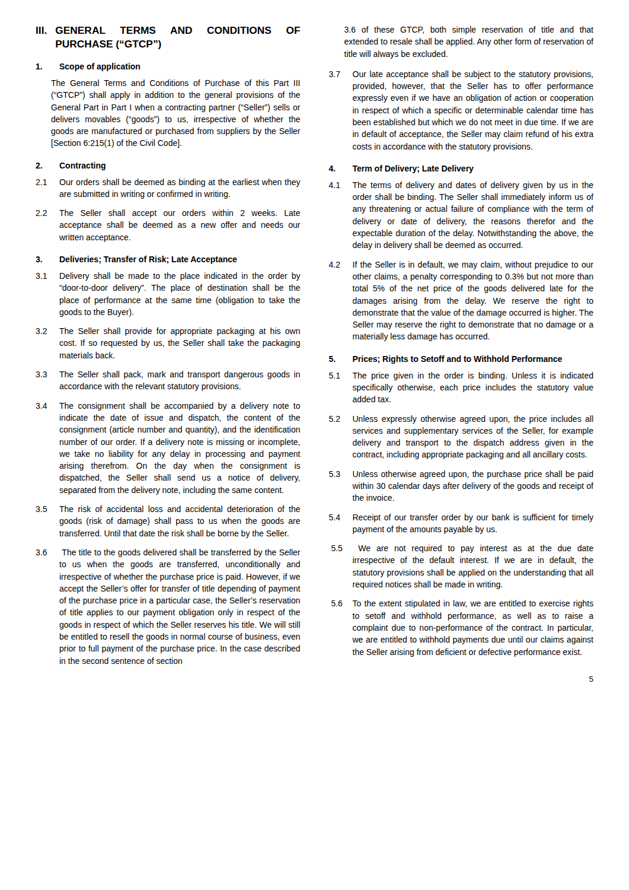III. GENERAL TERMS AND CONDITIONS OF PURCHASE (“GTCP”)
1. Scope of application
The General Terms and Conditions of Purchase of this Part III (“GTCP”) shall apply in addition to the general provisions of the General Part in Part I when a contracting partner (“Seller”) sells or delivers movables (“goods”) to us, irrespective of whether the goods are manufactured or purchased from suppliers by the Seller [Section 6:215(1) of the Civil Code].
2. Contracting
2.1 Our orders shall be deemed as binding at the earliest when they are submitted in writing or confirmed in writing.
2.2 The Seller shall accept our orders within 2 weeks. Late acceptance shall be deemed as a new offer and needs our written acceptance.
3. Deliveries; Transfer of Risk; Late Acceptance
3.1 Delivery shall be made to the place indicated in the order by “door-to-door delivery”. The place of destination shall be the place of performance at the same time (obligation to take the goods to the Buyer).
3.2 The Seller shall provide for appropriate packaging at his own cost. If so requested by us, the Seller shall take the packaging materials back.
3.3 The Seller shall pack, mark and transport dangerous goods in accordance with the relevant statutory provisions.
3.4 The consignment shall be accompanied by a delivery note to indicate the date of issue and dispatch, the content of the consignment (article number and quantity), and the identification number of our order. If a delivery note is missing or incomplete, we take no liability for any delay in processing and payment arising therefrom. On the day when the consignment is dispatched, the Seller shall send us a notice of delivery, separated from the delivery note, including the same content.
3.5 The risk of accidental loss and accidental deterioration of the goods (risk of damage) shall pass to us when the goods are transferred. Until that date the risk shall be borne by the Seller.
3.6 The title to the goods delivered shall be transferred by the Seller to us when the goods are transferred, unconditionally and irrespective of whether the purchase price is paid. However, if we accept the Seller’s offer for transfer of title depending of payment of the purchase price in a particular case, the Seller’s reservation of title applies to our payment obligation only in respect of the goods in respect of which the Seller reserves his title. We will still be entitled to resell the goods in normal course of business, even prior to full payment of the purchase price. In the case described in the second sentence of section
3.6 of these GTCP, both simple reservation of title and that extended to resale shall be applied. Any other form of reservation of title will always be excluded.
3.7 Our late acceptance shall be subject to the statutory provisions, provided, however, that the Seller has to offer performance expressly even if we have an obligation of action or cooperation in respect of which a specific or determinable calendar time has been established but which we do not meet in due time. If we are in default of acceptance, the Seller may claim refund of his extra costs in accordance with the statutory provisions.
4. Term of Delivery; Late Delivery
4.1 The terms of delivery and dates of delivery given by us in the order shall be binding. The Seller shall immediately inform us of any threatening or actual failure of compliance with the term of delivery or date of delivery, the reasons therefor and the expectable duration of the delay. Notwithstanding the above, the delay in delivery shall be deemed as occurred.
4.2 If the Seller is in default, we may claim, without prejudice to our other claims, a penalty corresponding to 0.3% but not more than total 5% of the net price of the goods delivered late for the damages arising from the delay. We reserve the right to demonstrate that the value of the damage occurred is higher. The Seller may reserve the right to demonstrate that no damage or a materially less damage has occurred.
5. Prices; Rights to Setoff and to Withhold Performance
5.1 The price given in the order is binding. Unless it is indicated specifically otherwise, each price includes the statutory value added tax.
5.2 Unless expressly otherwise agreed upon, the price includes all services and supplementary services of the Seller, for example delivery and transport to the dispatch address given in the contract, including appropriate packaging and all ancillary costs.
5.3 Unless otherwise agreed upon, the purchase price shall be paid within 30 calendar days after delivery of the goods and receipt of the invoice.
5.4 Receipt of our transfer order by our bank is sufficient for timely payment of the amounts payable by us.
5.5 We are not required to pay interest as at the due date irrespective of the default interest. If we are in default, the statutory provisions shall be applied on the understanding that all required notices shall be made in writing.
5.6 To the extent stipulated in law, we are entitled to exercise rights to setoff and withhold performance, as well as to raise a complaint due to non-performance of the contract. In particular, we are entitled to withhold payments due until our claims against the Seller arising from deficient or defective performance exist.
5